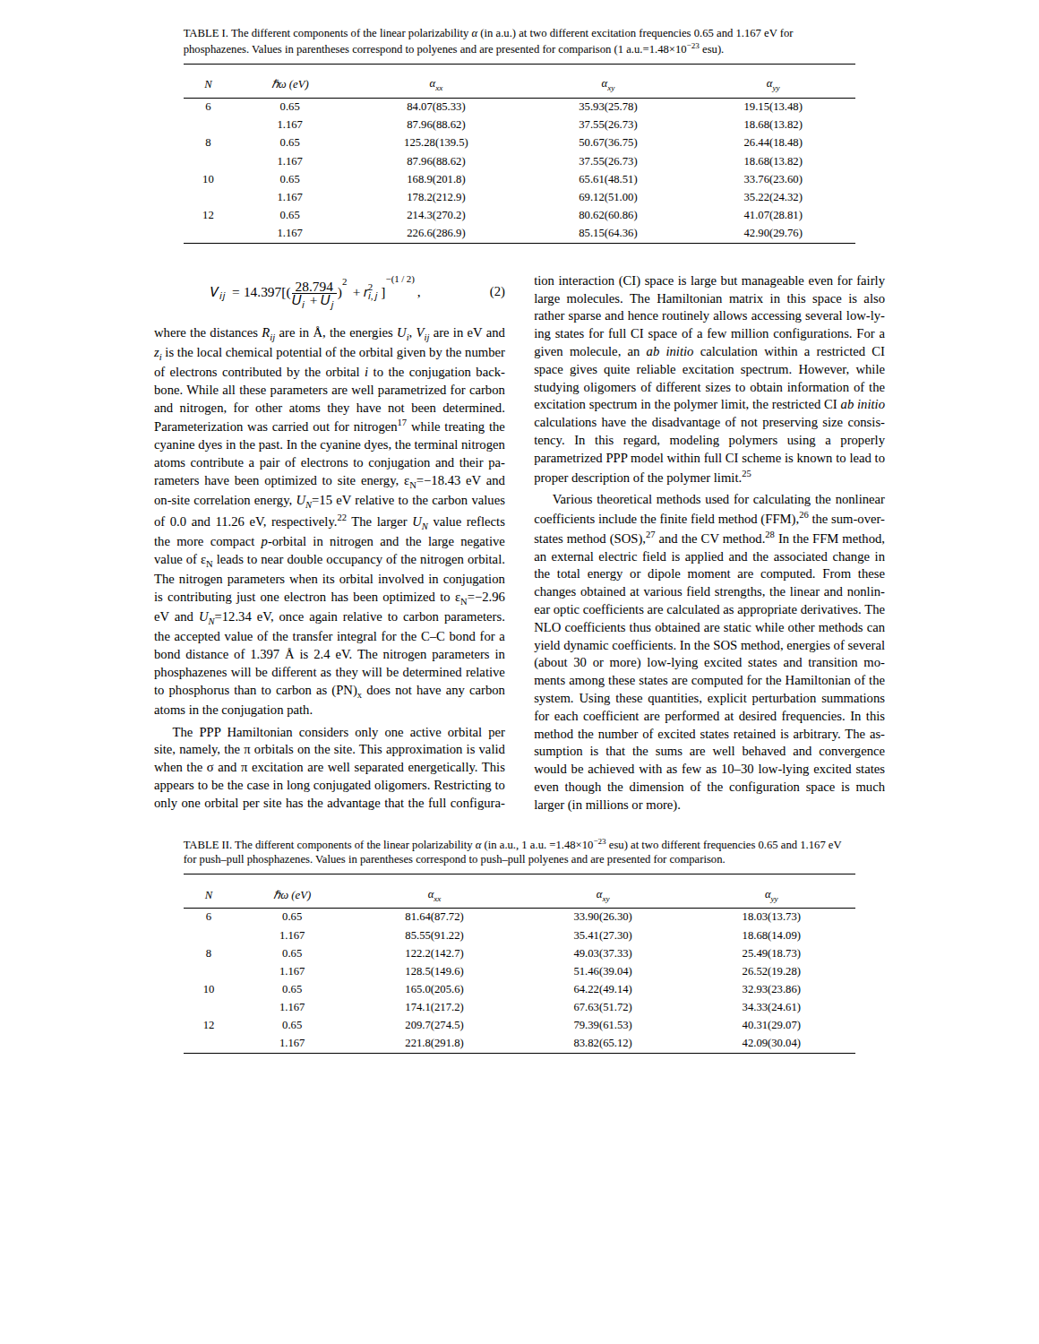TABLE I. The different components of the linear polarizability α (in a.u.) at two different excitation frequencies 0.65 and 1.167 eV for phosphazenes. Values in parentheses correspond to polyenes and are presented for comparison (1 a.u.=1.48×10−23 esu).
| N | ℏω (eV) | α xx | α xy | α yy |
| --- | --- | --- | --- | --- |
| 6 | 0.65 | 84.07(85.33) | 35.93(25.78) | 19.15(13.48) |
| | 1.167 | 87.96(88.62) | 37.55(26.73) | 18.68(13.82) |
| 8 | 0.65 | 125.28(139.5) | 50.67(36.75) | 26.44(18.48) |
| | 1.167 | 87.96(88.62) | 37.55(26.73) | 18.68(13.82) |
| 10 | 0.65 | 168.9(201.8) | 65.61(48.51) | 33.76(23.60) |
| | 1.167 | 178.2(212.9) | 69.12(51.00) | 35.22(24.32) |
| 12 | 0.65 | 214.3(270.2) | 80.62(60.86) | 41.07(28.81) |
| | 1.167 | 226.6(286.9) | 85.15(64.36) | 42.90(29.76) |
Vij = 14.397 [ ( 28.794 Ui+Uj ) 2 + ri,j2 ] −(1/2) ,
(2)
where the distances Rij are in Å, the energies Ui, Vij are in eV and zi is the local chemical potential of the orbital given by the number of electrons contributed by the orbital i to the conjugation backbone. While all these parameters are well parametrized for carbon and nitrogen, for other atoms they have not been determined. Parameterization was carried out for nitrogen17 while treating the cyanine dyes in the past. In the cyanine dyes, the terminal nitrogen atoms contribute a pair of electrons to conjugation and their parameters have been optimized to site energy, εN=−18.43 eV and on-site correlation energy, UN=15 eV relative to the carbon values of 0.0 and 11.26 eV, respectively.22 The larger UN value reflects the more compact p-orbital in nitrogen and the large negative value of εN leads to near double occupancy of the nitrogen orbital. The nitrogen parameters when its orbital involved in conjugation is contributing just one electron has been optimized to εN=−2.96 eV and UN=12.34 eV, once again relative to carbon parameters. the accepted value of the transfer integral for the C–C bond for a bond distance of 1.397 Å is 2.4 eV. The nitrogen parameters in phosphazenes will be different as they will be determined relative to phosphorus than to carbon as (PN)x does not have any carbon atoms in the conjugation path.
The PPP Hamiltonian considers only one active orbital per site, namely, the π orbitals on the site. This approximation is valid when the σ and π excitation are well separated energetically. This appears to be the case in long conjugated oligomers. Restricting to only one orbital per site has the advantage that the full configuration interaction (CI) space is large but manageable even for fairly large molecules. The Hamiltonian matrix in this space is also rather sparse and hence routinely allows accessing several low-lying states for full CI space of a few million configurations. For a given molecule, an ab initio calculation within a restricted CI space gives quite reliable excitation spectrum. However, while studying oligomers of different sizes to obtain information of the excitation spectrum in the polymer limit, the restricted CI ab initio calculations have the disadvantage of not preserving size consistency. In this regard, modeling polymers using a properly parametrized PPP model within full CI scheme is known to lead to proper description of the polymer limit.25
Various theoretical methods used for calculating the nonlinear coefficients include the finite field method (FFM),26 the sum-over-states method (SOS),27 and the CV method.28 In the FFM method, an external electric field is applied and the associated change in the total energy or dipole moment are computed. From these changes obtained at various field strengths, the linear and nonlinear optic coefficients are calculated as appropriate derivatives. The NLO coefficients thus obtained are static while other methods can yield dynamic coefficients. In the SOS method, energies of several (about 30 or more) low-lying excited states and transition moments among these states are computed for the Hamiltonian of the system. Using these quantities, explicit perturbation summations for each coefficient are performed at desired frequencies. In this method the number of excited states retained is arbitrary. The assumption is that the sums are well behaved and convergence would be achieved with as few as 10–30 low-lying excited states even though the dimension of the configuration space is much larger (in millions or more).
TABLE II. The different components of the linear polarizability α (in a.u., 1 a.u. =1.48×10−23 esu) at two different frequencies 0.65 and 1.167 eV for push–pull phosphazenes. Values in parentheses correspond to push–pull polyenes and are presented for comparison.
| N | ℏω (eV) | α xx | α xy | α yy |
| --- | --- | --- | --- | --- |
| 6 | 0.65 | 81.64(87.72) | 33.90(26.30) | 18.03(13.73) |
| | 1.167 | 85.55(91.22) | 35.41(27.30) | 18.68(14.09) |
| 8 | 0.65 | 122.2(142.7) | 49.03(37.33) | 25.49(18.73) |
| | 1.167 | 128.5(149.6) | 51.46(39.04) | 26.52(19.28) |
| 10 | 0.65 | 165.0(205.6) | 64.22(49.14) | 32.93(23.86) |
| | 1.167 | 174.1(217.2) | 67.63(51.72) | 34.33(24.61) |
| 12 | 0.65 | 209.7(274.5) | 79.39(61.53) | 40.31(29.07) |
| | 1.167 | 221.8(291.8) | 83.82(65.12) | 42.09(30.04) |